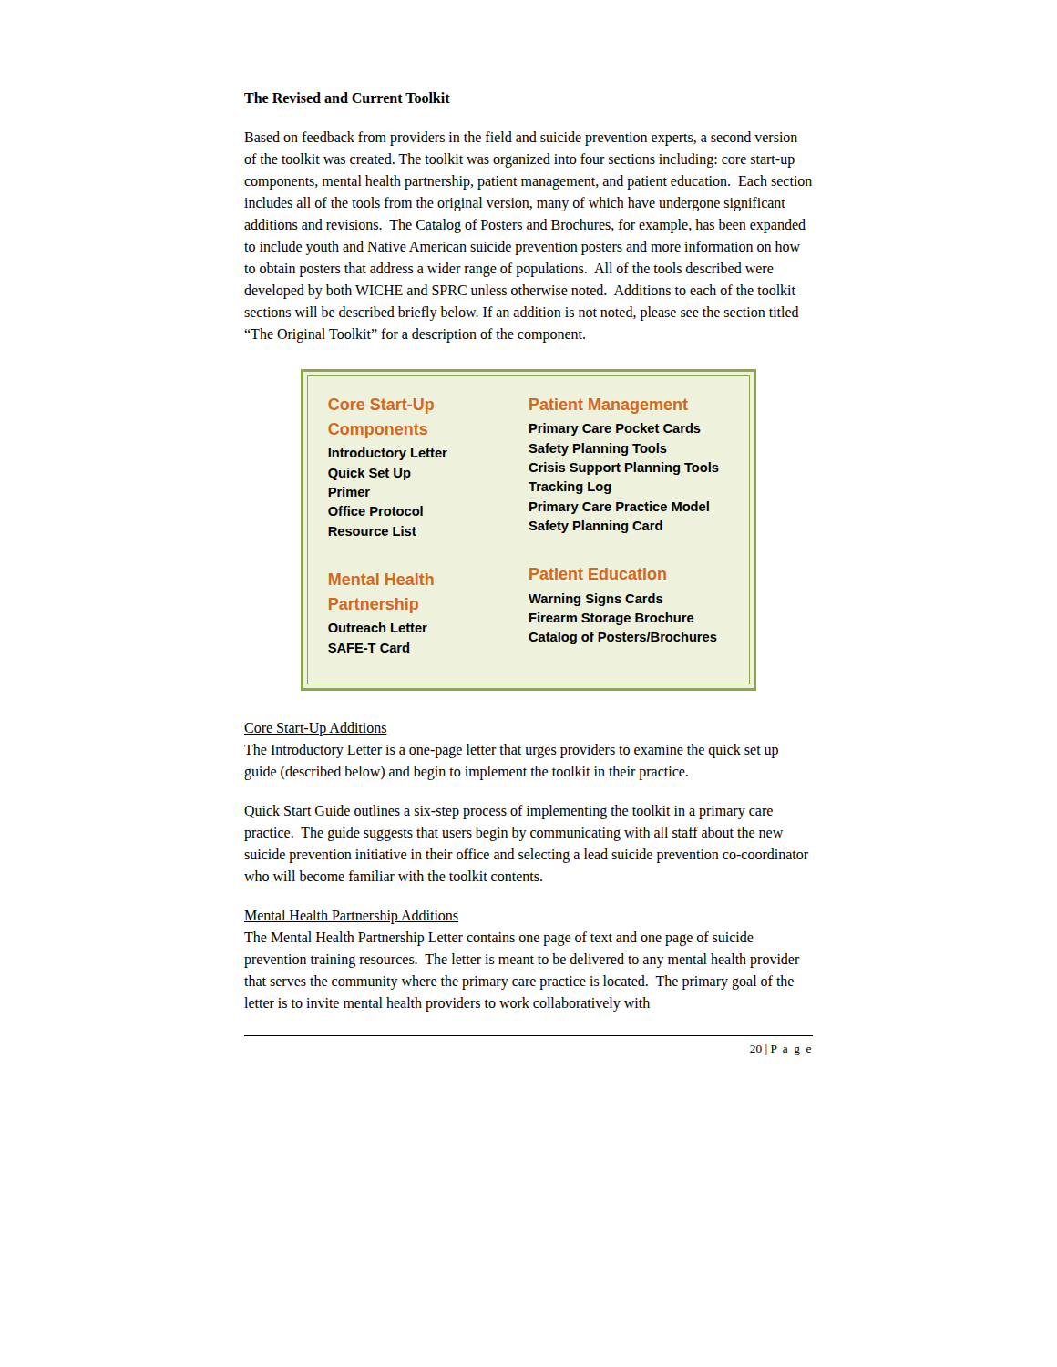The Revised and Current Toolkit
Based on feedback from providers in the field and suicide prevention experts, a second version of the toolkit was created. The toolkit was organized into four sections including: core start-up components, mental health partnership, patient management, and patient education. Each section includes all of the tools from the original version, many of which have undergone significant additions and revisions. The Catalog of Posters and Brochures, for example, has been expanded to include youth and Native American suicide prevention posters and more information on how to obtain posters that address a wider range of populations. All of the tools described were developed by both WICHE and SPRC unless otherwise noted. Additions to each of the toolkit sections will be described briefly below. If an addition is not noted, please see the section titled “The Original Toolkit” for a description of the component.
| Core Start-Up Components Introductory Letter Quick Set Up Primer Office Protocol Resource List Mental Health Partnership Outreach Letter SAFE-T Card | Patient Management Primary Care Pocket Cards Safety Planning Tools Crisis Support Planning Tools Tracking Log Primary Care Practice Model Safety Planning Card Patient Education Warning Signs Cards Firearm Storage Brochure Catalog of Posters/Brochures |
Core Start-Up Additions
The Introductory Letter is a one-page letter that urges providers to examine the quick set up guide (described below) and begin to implement the toolkit in their practice.
Quick Start Guide outlines a six-step process of implementing the toolkit in a primary care practice. The guide suggests that users begin by communicating with all staff about the new suicide prevention initiative in their office and selecting a lead suicide prevention co-coordinator who will become familiar with the toolkit contents.
Mental Health Partnership Additions
The Mental Health Partnership Letter contains one page of text and one page of suicide prevention training resources. The letter is meant to be delivered to any mental health provider that serves the community where the primary care practice is located. The primary goal of the letter is to invite mental health providers to work collaboratively with
20 | P a g e